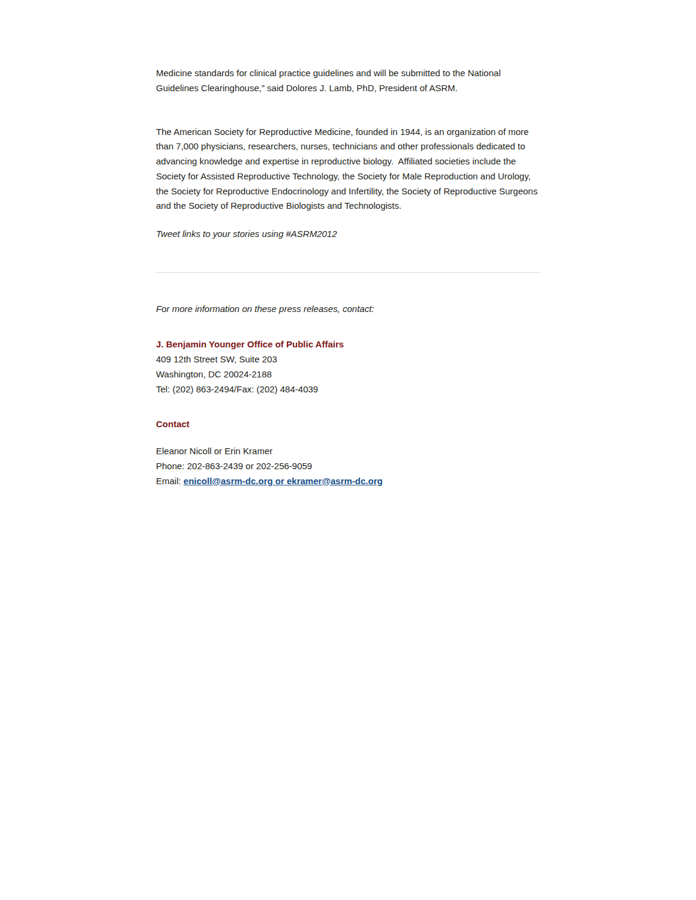Medicine standards for clinical practice guidelines and will be submitted to the National Guidelines Clearinghouse,” said Dolores J. Lamb, PhD, President of ASRM.
The American Society for Reproductive Medicine, founded in 1944, is an organization of more than 7,000 physicians, researchers, nurses, technicians and other professionals dedicated to advancing knowledge and expertise in reproductive biology. Affiliated societies include the Society for Assisted Reproductive Technology, the Society for Male Reproduction and Urology, the Society for Reproductive Endocrinology and Infertility, the Society of Reproductive Surgeons and the Society of Reproductive Biologists and Technologists.
Tweet links to your stories using #ASRM2012
For more information on these press releases, contact:
J. Benjamin Younger Office of Public Affairs
409 12th Street SW, Suite 203
Washington, DC 20024-2188
Tel: (202) 863-2494/Fax: (202) 484-4039
Contact
Eleanor Nicoll or Erin Kramer
Phone: 202-863-2439 or 202-256-9059
Email: enicoll@asrm-dc.org or ekramer@asrm-dc.org